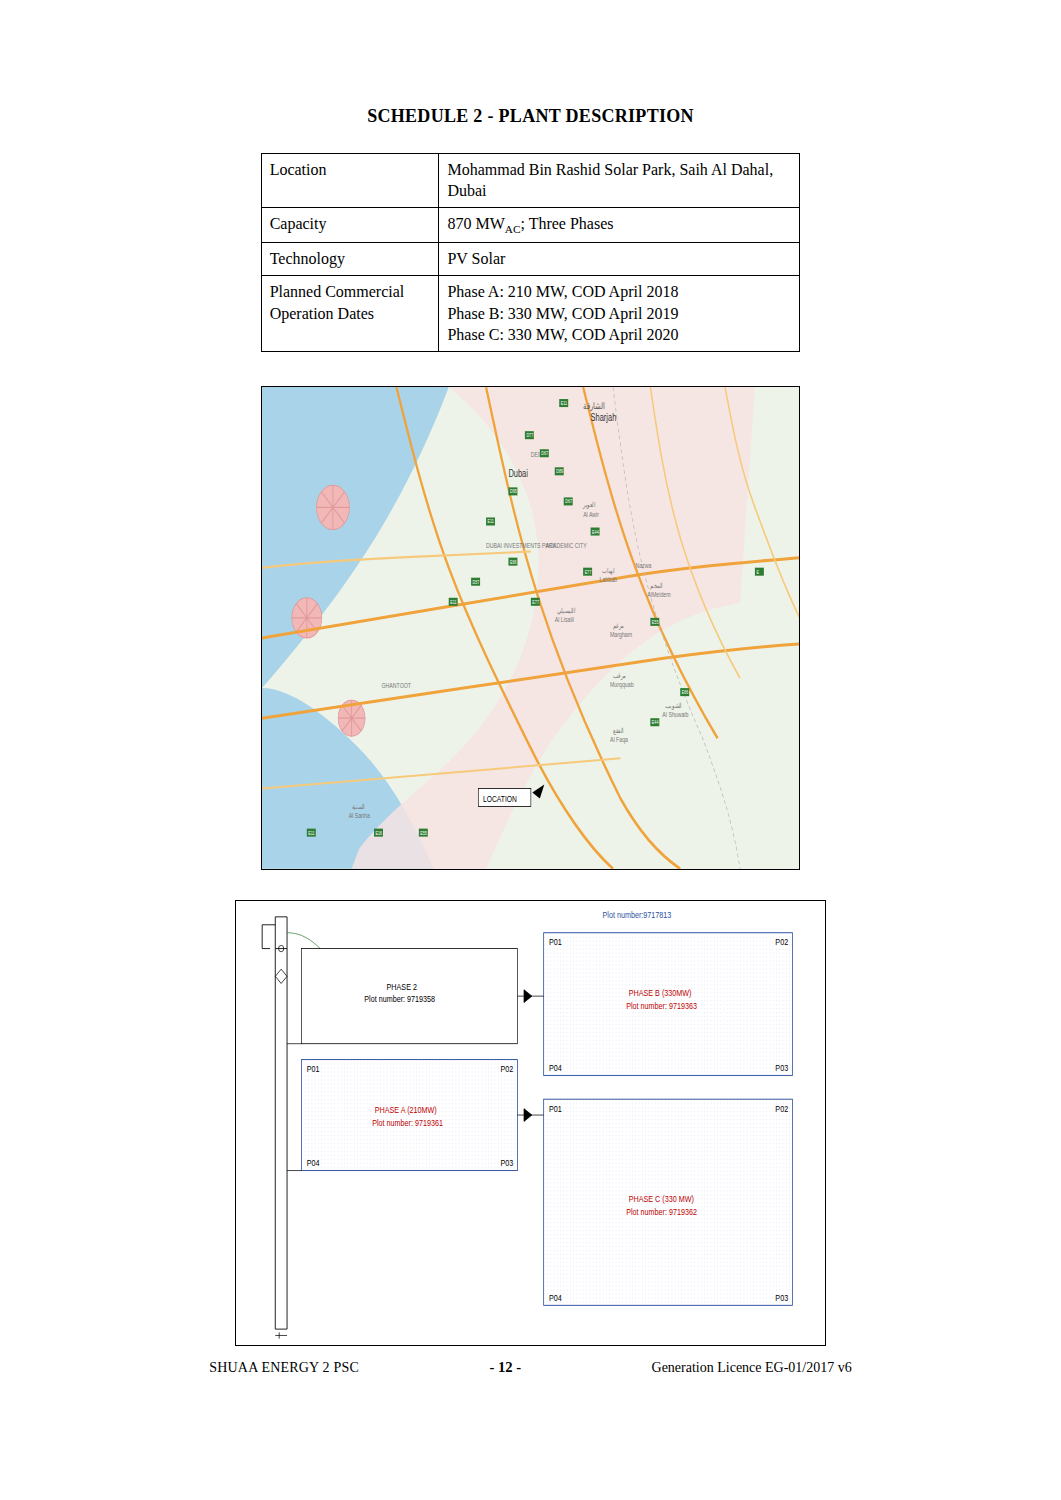Schedule 2 - Plant Description
| Location | Mohammad Bin Rashid Solar Park, Saih Al Dahal, Dubai |
| Capacity | 870 MW AC ; Three Phases |
| Technology | PV Solar |
| Planned Commercial Operation Dates | Phase A: 210 MW, COD April 2018 Phase B: 330 MW, COD April 2019 Phase C: 330 MW, COD April 2020 |
الشارقة Sharjah Dubai DEIRA العوير Al Awir ACADEMIC CITY لهباب Lahbab Nazwa الليسيلي Al Lisaili مرغم Margham المخم AlMeidem مرقب Murqquab الشويب Al Shuwaib الفقع Al Faqa DUBAI INVESTMENTS PARK GHANTOOT السنية Al Sanha LOCATION E11 D77 D67 D89 D95 D67 E44 E11 E66 D57 E11 E77 E77 E55 E66 E44 E11 E16 E55 E
Plot number:9717813 PHASE 2 Plot number: 9719358 P01 P02 P04 P03 PHASE A (210MW) Plot number: 9719361 P01 P02 P04 P03 PHASE B (330MW) Plot number: 9719363 P01 P02 P04 P03 PHASE C (330 MW) Plot number: 9719362
SHUAA ENERGY 2 PSC
- 12 -
Generation Licence EG-01/2017 v6